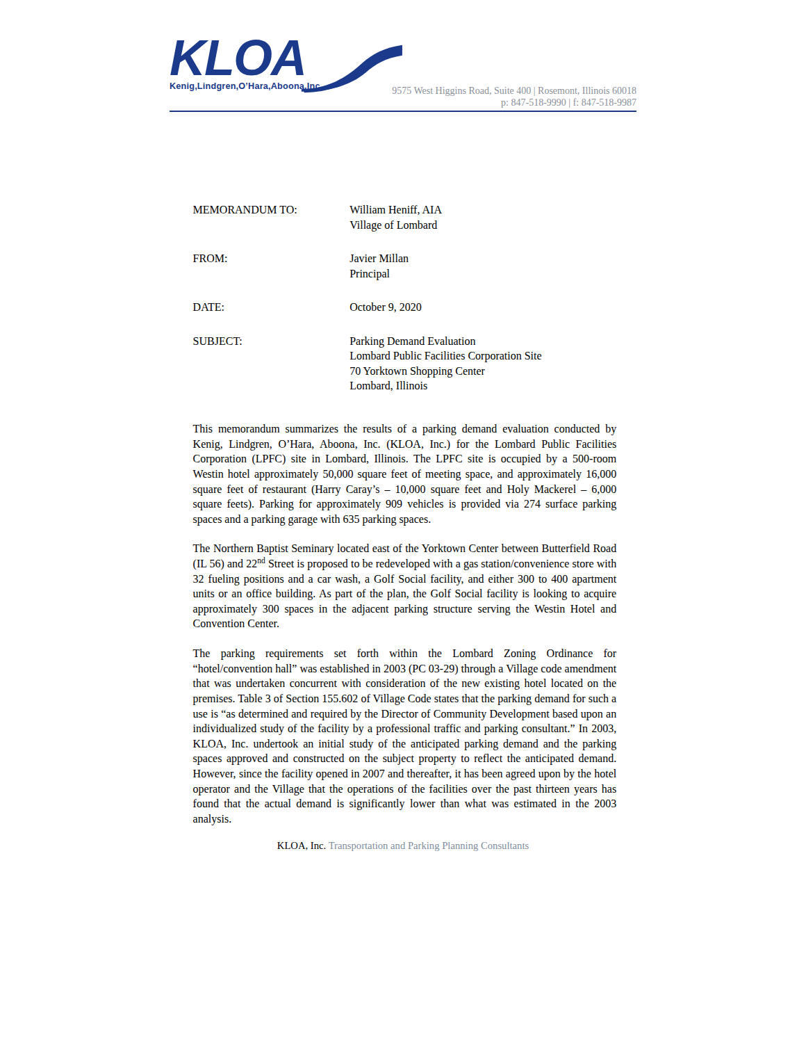KLOA
Kenig,Lindgren,O’Hara,Aboona,Inc.
9575 West Higgins Road, Suite 400 | Rosemont, Illinois 60018
p: 847-518-9990 | f: 847-518-9987
MEMORANDUM TO:
William Heniff, AIA
Village of Lombard
FROM:
Javier Millan
Principal
DATE:
October 9, 2020
SUBJECT:
Parking Demand Evaluation
Lombard Public Facilities Corporation Site
70 Yorktown Shopping Center
Lombard, Illinois
This memorandum summarizes the results of a parking demand evaluation conducted by Kenig, Lindgren, O’Hara, Aboona, Inc. (KLOA, Inc.) for the Lombard Public Facilities Corporation (LPFC) site in Lombard, Illinois. The LPFC site is occupied by a 500-room Westin hotel approximately 50,000 square feet of meeting space, and approximately 16,000 square feet of restaurant (Harry Caray’s – 10,000 square feet and Holy Mackerel – 6,000 square feets). Parking for approximately 909 vehicles is provided via 274 surface parking spaces and a parking garage with 635 parking spaces.
The Northern Baptist Seminary located east of the Yorktown Center between Butterfield Road (IL 56) and 22nd Street is proposed to be redeveloped with a gas station/convenience store with 32 fueling positions and a car wash, a Golf Social facility, and either 300 to 400 apartment units or an office building. As part of the plan, the Golf Social facility is looking to acquire approximately 300 spaces in the adjacent parking structure serving the Westin Hotel and Convention Center.
The parking requirements set forth within the Lombard Zoning Ordinance for “hotel/convention hall” was established in 2003 (PC 03-29) through a Village code amendment that was undertaken concurrent with consideration of the new existing hotel located on the premises. Table 3 of Section 155.602 of Village Code states that the parking demand for such a use is “as determined and required by the Director of Community Development based upon an individualized study of the facility by a professional traffic and parking consultant.” In 2003, KLOA, Inc. undertook an initial study of the anticipated parking demand and the parking spaces approved and constructed on the subject property to reflect the anticipated demand. However, since the facility opened in 2007 and thereafter, it has been agreed upon by the hotel operator and the Village that the operations of the facilities over the past thirteen years has found that the actual demand is significantly lower than what was estimated in the 2003 analysis.
KLOA, Inc. Transportation and Parking Planning Consultants